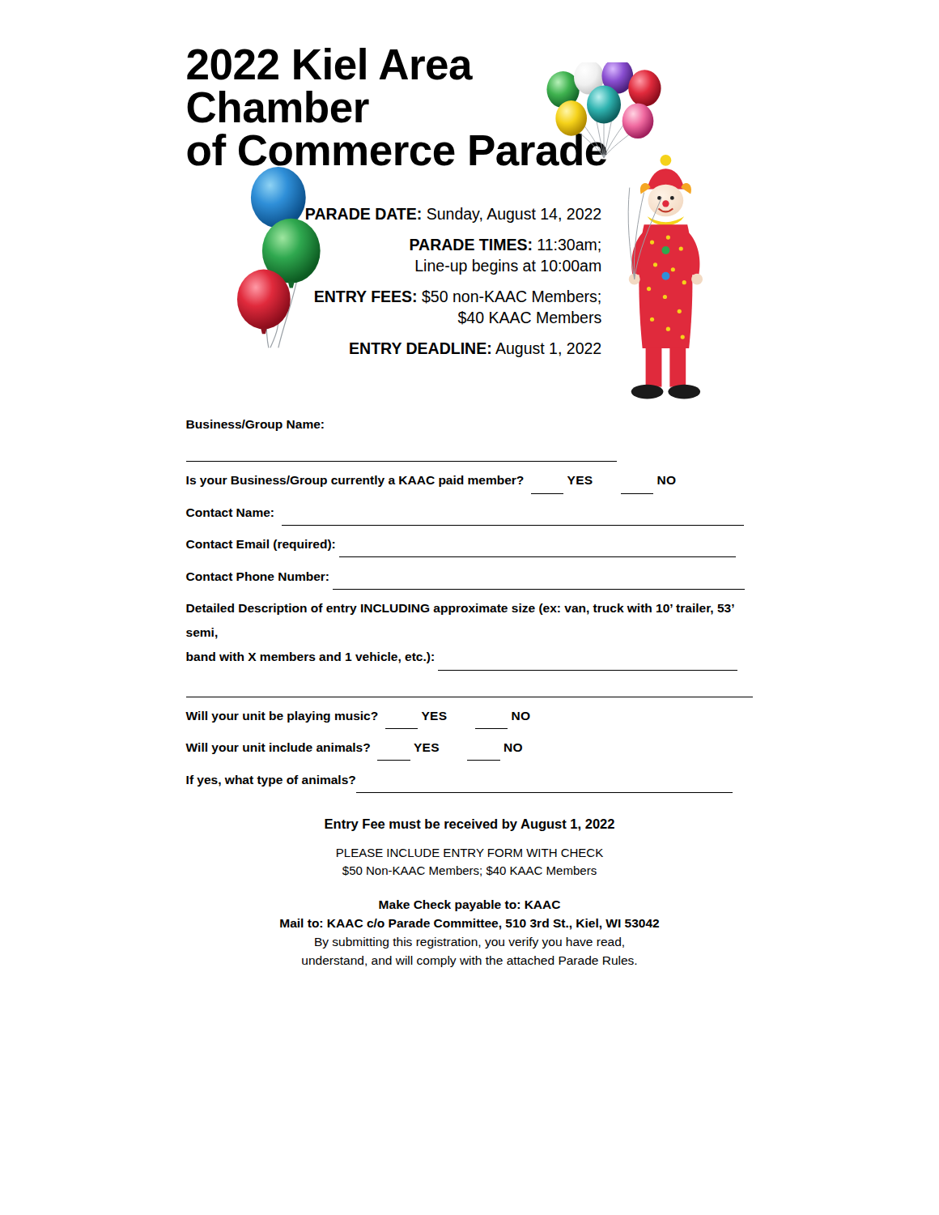2022 Kiel Area Chamber
of Commerce Parade
PARADE DATE: Sunday, August 14, 2022
PARADE TIMES: 11:30am;
Line-up begins at 10:00am
ENTRY FEES: $50 non-KAAC Members;
$40 KAAC Members
ENTRY DEADLINE: August 1, 2022
Business/Group Name:
Is your Business/Group currently a KAAC paid member? YES NO
Contact Name:
Contact Email (required):
Contact Phone Number:
Detailed Description of entry INCLUDING approximate size (ex: van, truck with 10’ trailer, 53’ semi,
band with X members and 1 vehicle, etc.):
Will your unit be playing music? YES NO
Will your unit include animals? YES NO
If yes, what type of animals?
Entry Fee must be received by August 1, 2022
PLEASE INCLUDE ENTRY FORM WITH CHECK
$50 Non-KAAC Members; $40 KAAC Members
Make Check payable to: KAAC
Mail to: KAAC c/o Parade Committee, 510 3rd St., Kiel, WI 53042
By submitting this registration, you verify you have read,
understand, and will comply with the attached Parade Rules.